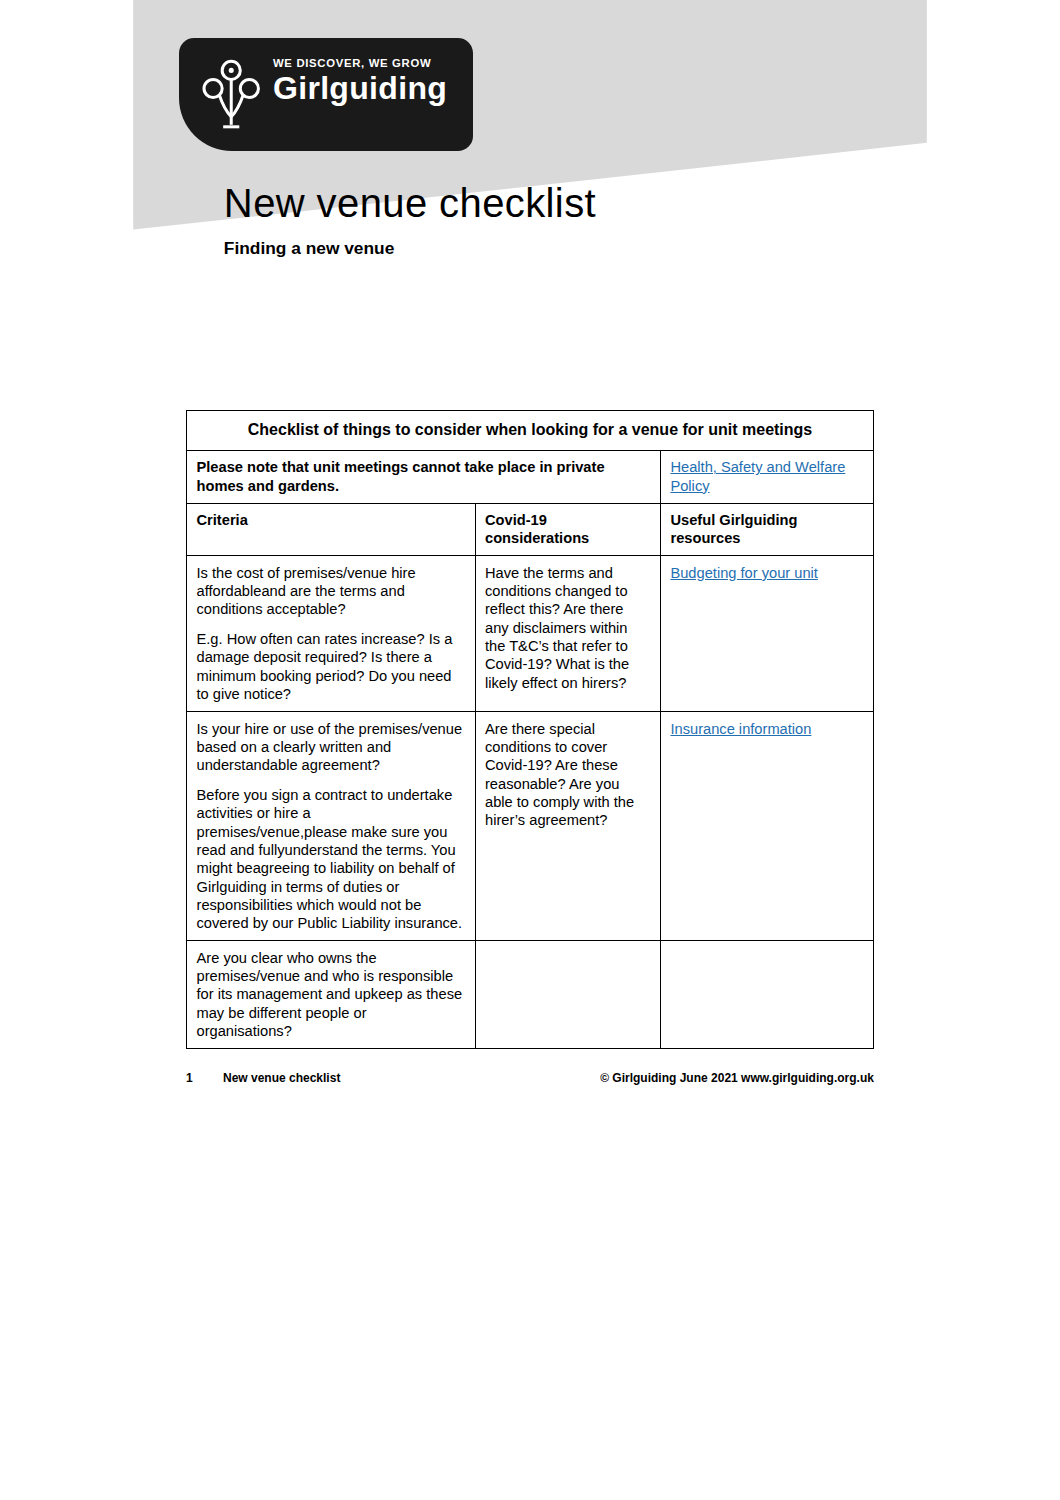We discover, we grow
Girlguiding
New venue checklist
Finding a new venue
| Checklist of things to consider when looking for a venue for unit meetings |
| --- |
| Please note that unit meetings cannot take place in private homes and gardens. | Health, Safety and Welfare Policy |
| Criteria | Covid-19 considerations | Useful Girlguiding resources |
| Is the cost of premises/venue hire affordableand are the terms and conditions acceptable? E.g. How often can rates increase? Is a damage deposit required? Is there a minimum booking period? Do you need to give notice? | Have the terms and conditions changed to reflect this? Are there any disclaimers within the T&C’s that refer to Covid-19? What is the likely effect on hirers? | Budgeting for your unit |
| Is your hire or use of the premises/venue based on a clearly written and understandable agreement? Before you sign a contract to undertake activities or hire a premises/venue,please make sure you read and fullyunderstand the terms. You might beagreeing to liability on behalf of Girlguiding in terms of duties or responsibilities which would not be covered by our Public Liability insurance. | Are there special conditions to cover Covid-19? Are these reasonable? Are you able to comply with the hirer’s agreement? | Insurance information |
| Are you clear who owns the premises/venue and who is responsible for its management and upkeep as these may be different people or organisations? | | |
1 New venue checklist
© Girlguiding June 2021 www.girlguiding.org.uk